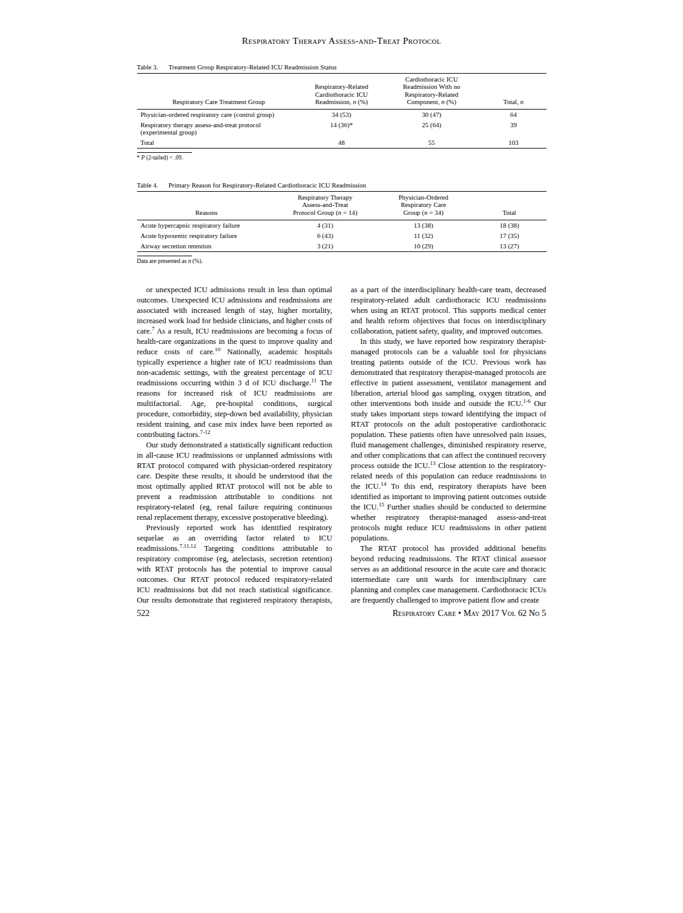Respiratory Therapy Assess-and-Treat Protocol
Table 3. Treatment Group Respiratory-Related ICU Readmission Status
| Respiratory Care Treatment Group | Respiratory-Related Cardiothoracic ICU Readmission, n (%) | Cardiothoracic ICU Readmission With no Respiratory-Related Component, n (%) | Total, n |
| --- | --- | --- | --- |
| Physician-ordered respiratory care (control group) | 34 (53) | 30 (47) | 64 |
| Respiratory therapy assess-and-treat protocol (experimental group) | 14 (36)* | 25 (64) | 39 |
| Total | 48 | 55 | 103 |
* P (2-tailed) < .09.
Table 4. Primary Reason for Respiratory-Related Cardiothoracic ICU Readmission
| Reasons | Respiratory Therapy Assess-and-Treat Protocol Group ( n = 14) | Physician-Ordered Respiratory Care Group ( n = 34) | Total |
| --- | --- | --- | --- |
| Acute hypercapnic respiratory failure | 4 (31) | 13 (38) | 18 (38) |
| Acute hypoxemic respiratory failure | 6 (43) | 11 (32) | 17 (35) |
| Airway secretion retention | 3 (21) | 10 (29) | 13 (27) |
Data are presented as n (%).
or unexpected ICU admissions result in less than optimal outcomes. Unexpected ICU admissions and readmissions are associated with increased length of stay, higher mortality, increased work load for bedside clinicians, and higher costs of care.7 As a result, ICU readmissions are becoming a focus of health-care organizations in the quest to improve quality and reduce costs of care.10 Nationally, academic hospitals typically experience a higher rate of ICU readmissions than non-academic settings, with the greatest percentage of ICU readmissions occurring within 3 d of ICU discharge.11 The reasons for increased risk of ICU readmissions are multifactorial. Age, pre-hospital conditions, surgical procedure, comorbidity, step-down bed availability, physician resident training, and case mix index have been reported as contributing factors.7-12
Our study demonstrated a statistically significant reduction in all-cause ICU readmissions or unplanned admissions with RTAT protocol compared with physician-ordered respiratory care. Despite these results, it should be understood that the most optimally applied RTAT protocol will not be able to prevent a readmission attributable to conditions not respiratory-related (eg, renal failure requiring continuous renal replacement therapy, excessive postoperative bleeding).
Previously reported work has identified respiratory sequelae as an overriding factor related to ICU readmissions.7,11,12 Targeting conditions attributable to respiratory compromise (eg, atelectasis, secretion retention) with RTAT protocols has the potential to improve causal outcomes. Our RTAT protocol reduced respiratory-related ICU readmissions but did not reach statistical significance. Our results demonstrate that registered respiratory therapists, as a part of the interdisciplinary health-care team, decreased respiratory-related adult cardiothoracic ICU readmissions when using an RTAT protocol. This supports medical center and health reform objectives that focus on interdisciplinary collaboration, patient safety, quality, and improved outcomes.
In this study, we have reported how respiratory therapist-managed protocols can be a valuable tool for physicians treating patients outside of the ICU. Previous work has demonstrated that respiratory therapist-managed protocols are effective in patient assessment, ventilator management and liberation, arterial blood gas sampling, oxygen titration, and other interventions both inside and outside the ICU.1-6 Our study takes important steps toward identifying the impact of RTAT protocols on the adult postoperative cardiothoracic population. These patients often have unresolved pain issues, fluid management challenges, diminished respiratory reserve, and other complications that can affect the continued recovery process outside the ICU.13 Close attention to the respiratory-related needs of this population can reduce readmissions to the ICU.14 To this end, respiratory therapists have been identified as important to improving patient outcomes outside the ICU.15 Further studies should be conducted to determine whether respiratory therapist-managed assess-and-treat protocols might reduce ICU readmissions in other patient populations.
The RTAT protocol has provided additional benefits beyond reducing readmissions. The RTAT clinical assessor serves as an additional resource in the acute care and thoracic intermediate care unit wards for interdisciplinary care planning and complex case management. Cardiothoracic ICUs are frequently challenged to improve patient flow and create
522 Respiratory Care • May 2017 Vol 62 No 5